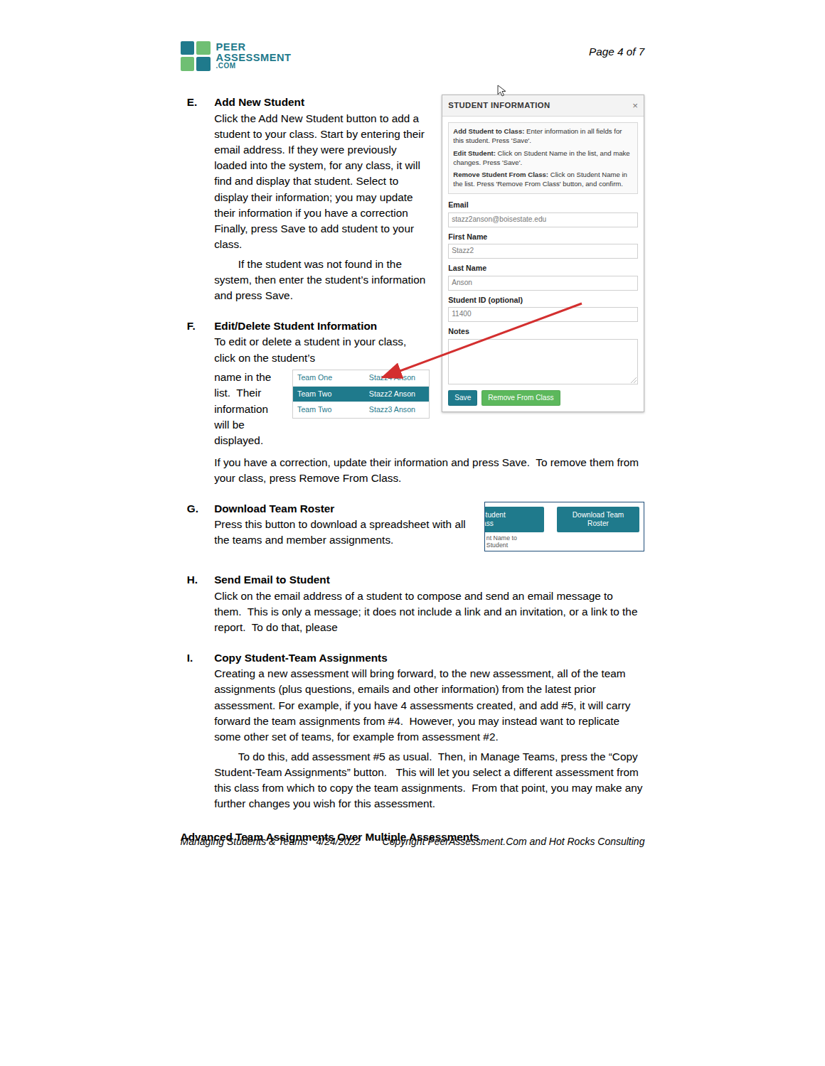PEER ASSESSMENT .COM
Page 4 of 7
STUDENT INFORMATION ×
Add Student to Class: Enter information in all fields for this student. Press 'Save'.
Edit Student: Click on Student Name in the list, and make changes. Press 'Save'.
Remove Student From Class: Click on Student Name in the list. Press 'Remove From Class' button, and confirm.
Email
stazz2anson@boisestate.edu
First Name
Stazz2
Last Name
Anson
Student ID (optional)
11400
Notes
Save
Remove From Class
E. Add New Student
Click the Add New Student button to add a student to your class. Start by entering their email address. If they were previously loaded into the system, for any class, it will find and display that student. Select to display their information; you may update their information if you have a correction Finally, press Save to add student to your class.
If the student was not found in the system, then enter the student’s information and press Save.
F. Edit/Delete Student Information
To edit or delete a student in your class, click on the student’s
name in the list. Their information will be displayed.
Team One Stazz4 Anson stazz4anson@boises
Team Two Stazz2 Anson stazz2anson@boises
Team Two Stazz3 Anson stazz3anson@boises
If you have a correction, update their information and press Save. To remove them from your class, press Remove From Class.
Student
lass
Download Team
Roster
nt Name to
Student
G. Download Team Roster
Press this button to download a spreadsheet with all the teams and member assignments.
H. Send Email to Student
Click on the email address of a student to compose and send an email message to them. This is only a message; it does not include a link and an invitation, or a link to the report. To do that, please
I. Copy Student-Team Assignments
Creating a new assessment will bring forward, to the new assessment, all of the team assignments (plus questions, emails and other information) from the latest prior assessment. For example, if you have 4 assessments created, and add #5, it will carry forward the team assignments from #4. However, you may instead want to replicate some other set of teams, for example from assessment #2.
To do this, add assessment #5 as usual. Then, in Manage Teams, press the “Copy Student-Team Assignments” button. This will let you select a different assessment from this class from which to copy the team assignments. From that point, you may make any further changes you wish for this assessment.
Advanced Team Assignments Over Multiple Assessments
Managing Students & Teams 4/24/2022
Copyright PeerAssessment.Com and Hot Rocks Consulting